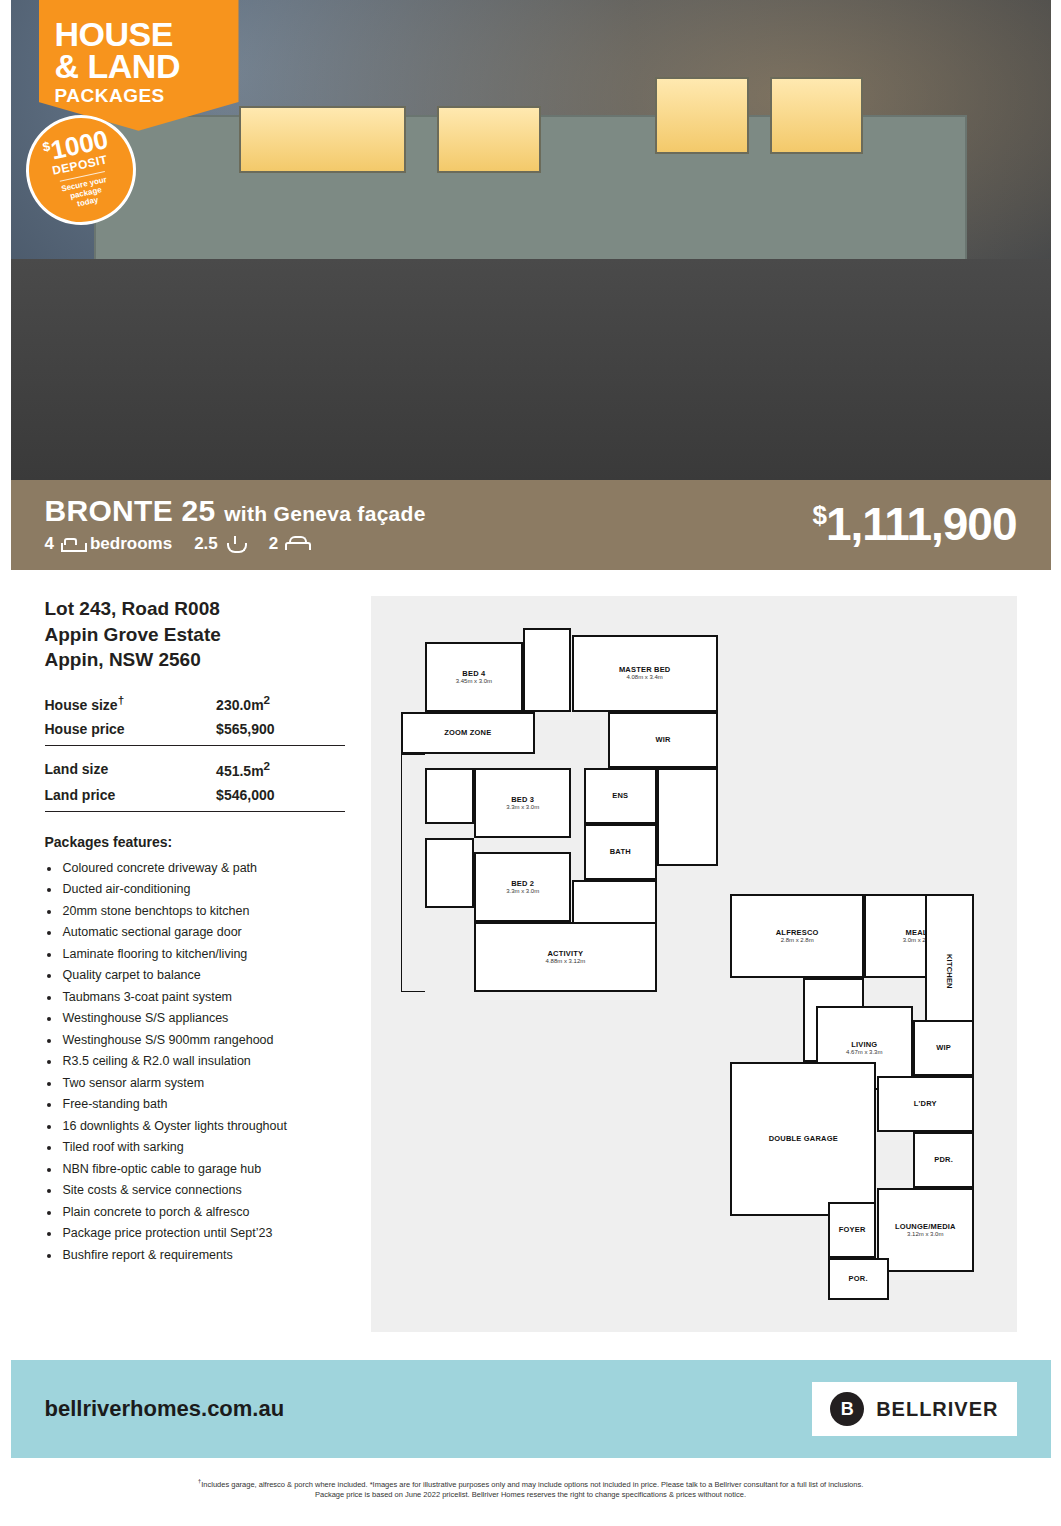HOUSE & LAND PACKAGES
$1000 DEPOSIT Secure your
package
today
BRONTE 25 with Geneva façade
4 bedrooms 2.5 2
$1,111,900
Lot 243, Road R008
Appin Grove Estate
Appin, NSW 2560
| House size † | 230.0m 2 |
| House price | $565,900 |
| Land size | 451.5m 2 |
| Land price | $546,000 |
Packages features:
Coloured concrete driveway & path
Ducted air-conditioning
20mm stone benchtops to kitchen
Automatic sectional garage door
Laminate flooring to kitchen/living
Quality carpet to balance
Taubmans 3-coat paint system
Westinghouse S/S appliances
Westinghouse S/S 900mm rangehood
R3.5 ceiling & R2.0 wall insulation
Two sensor alarm system
Free-standing bath
16 downlights & Oyster lights throughout
Tiled roof with sarking
NBN fibre-optic cable to garage hub
Site costs & service connections
Plain concrete to porch & alfresco
Package price protection until Sept’23
Bushfire report & requirements
BED 4 3.45m x 3.0m
MASTER BED 4.08m x 3.4m
ZOOM ZONE
WIR
BED 3 3.3m x 3.0m
ENS
BATH
BED 2 3.3m x 3.0m
ACTIVITY 4.88m x 3.12m
ALFRESCO 2.8m x 2.8m
MEALS 3.0m x 2.8m
KITCHEN
LIVING 4.67m x 3.3m
WIP
L'DRY
PDR.
DOUBLE GARAGE
LOUNGE/MEDIA 3.12m x 3.0m
FOYER
POR.
bellriverhomes.com.au
B BELLRIVER
†Includes garage, alfresco & porch where included. *Images are for illustrative purposes only and may include options not included in price. Please talk to a Bellriver consultant for a full list of inclusions.
Package price is based on June 2022 pricelist. Bellriver Homes reserves the right to change specifications & prices without notice.